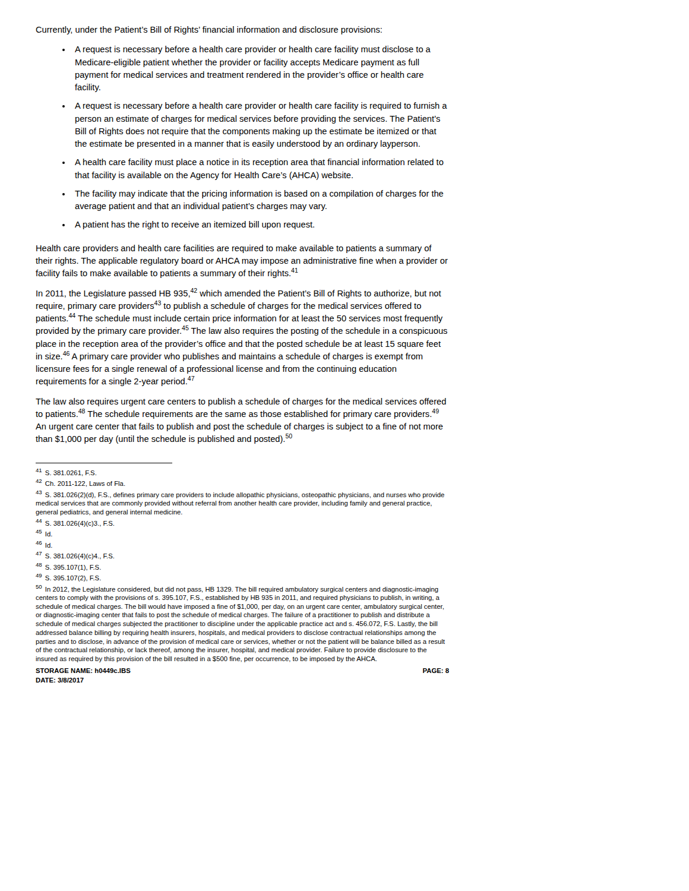Currently, under the Patient’s Bill of Rights’ financial information and disclosure provisions:
A request is necessary before a health care provider or health care facility must disclose to a Medicare-eligible patient whether the provider or facility accepts Medicare payment as full payment for medical services and treatment rendered in the provider’s office or health care facility.
A request is necessary before a health care provider or health care facility is required to furnish a person an estimate of charges for medical services before providing the services. The Patient’s Bill of Rights does not require that the components making up the estimate be itemized or that the estimate be presented in a manner that is easily understood by an ordinary layperson.
A health care facility must place a notice in its reception area that financial information related to that facility is available on the Agency for Health Care’s (AHCA) website.
The facility may indicate that the pricing information is based on a compilation of charges for the average patient and that an individual patient’s charges may vary.
A patient has the right to receive an itemized bill upon request.
Health care providers and health care facilities are required to make available to patients a summary of their rights. The applicable regulatory board or AHCA may impose an administrative fine when a provider or facility fails to make available to patients a summary of their rights.41
In 2011, the Legislature passed HB 935,42 which amended the Patient’s Bill of Rights to authorize, but not require, primary care providers43 to publish a schedule of charges for the medical services offered to patients.44 The schedule must include certain price information for at least the 50 services most frequently provided by the primary care provider.45 The law also requires the posting of the schedule in a conspicuous place in the reception area of the provider’s office and that the posted schedule be at least 15 square feet in size.46 A primary care provider who publishes and maintains a schedule of charges is exempt from licensure fees for a single renewal of a professional license and from the continuing education requirements for a single 2-year period.47
The law also requires urgent care centers to publish a schedule of charges for the medical services offered to patients.48 The schedule requirements are the same as those established for primary care providers.49 An urgent care center that fails to publish and post the schedule of charges is subject to a fine of not more than $1,000 per day (until the schedule is published and posted).50
41 S. 381.0261, F.S.
42 Ch. 2011-122, Laws of Fla.
43 S. 381.026(2)(d), F.S., defines primary care providers to include allopathic physicians, osteopathic physicians, and nurses who provide medical services that are commonly provided without referral from another health care provider, including family and general practice, general pediatrics, and general internal medicine.
44 S. 381.026(4)(c)3., F.S.
45 Id.
46 Id.
47 S. 381.026(4)(c)4., F.S.
48 S. 395.107(1), F.S.
49 S. 395.107(2), F.S.
50 In 2012, the Legislature considered, but did not pass, HB 1329. The bill required ambulatory surgical centers and diagnostic-imaging centers to comply with the provisions of s. 395.107, F.S., established by HB 935 in 2011, and required physicians to publish, in writing, a schedule of medical charges. The bill would have imposed a fine of $1,000, per day, on an urgent care center, ambulatory surgical center, or diagnostic-imaging center that fails to post the schedule of medical charges. The failure of a practitioner to publish and distribute a schedule of medical charges subjected the practitioner to discipline under the applicable practice act and s. 456.072, F.S. Lastly, the bill addressed balance billing by requiring health insurers, hospitals, and medical providers to disclose contractual relationships among the parties and to disclose, in advance of the provision of medical care or services, whether or not the patient will be balance billed as a result of the contractual relationship, or lack thereof, among the insurer, hospital, and medical provider. Failure to provide disclosure to the insured as required by this provision of the bill resulted in a $500 fine, per occurrence, to be imposed by the AHCA.
STORAGE NAME: h0449c.IBS
DATE: 3/8/2017
PAGE: 8